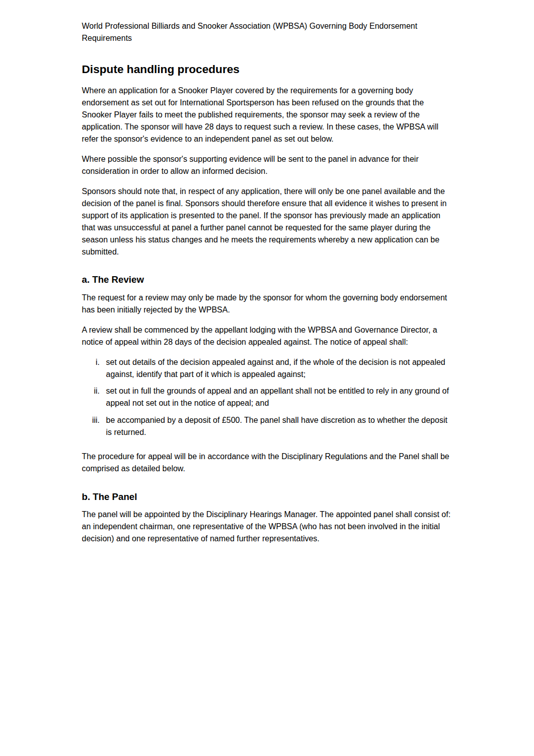World Professional Billiards and Snooker Association (WPBSA) Governing Body Endorsement Requirements
Dispute handling procedures
Where an application for a Snooker Player covered by the requirements for a governing body endorsement as set out for International Sportsperson has been refused on the grounds that the Snooker Player fails to meet the published requirements, the sponsor may seek a review of the application. The sponsor will have 28 days to request such a review. In these cases, the WPBSA will refer the sponsor's evidence to an independent panel as set out below.
Where possible the sponsor's supporting evidence will be sent to the panel in advance for their consideration in order to allow an informed decision.
Sponsors should note that, in respect of any application, there will only be one panel available and the decision of the panel is final. Sponsors should therefore ensure that all evidence it wishes to present in support of its application is presented to the panel. If the sponsor has previously made an application that was unsuccessful at panel a further panel cannot be requested for the same player during the season unless his status changes and he meets the requirements whereby a new application can be submitted.
a. The Review
The request for a review may only be made by the sponsor for whom the governing body endorsement has been initially rejected by the WPBSA.
A review shall be commenced by the appellant lodging with the WPBSA and Governance Director, a notice of appeal within 28 days of the decision appealed against. The notice of appeal shall:
set out details of the decision appealed against and, if the whole of the decision is not appealed against, identify that part of it which is appealed against;
set out in full the grounds of appeal and an appellant shall not be entitled to rely in any ground of appeal not set out in the notice of appeal; and
be accompanied by a deposit of £500. The panel shall have discretion as to whether the deposit is returned.
The procedure for appeal will be in accordance with the Disciplinary Regulations and the Panel shall be comprised as detailed below.
b. The Panel
The panel will be appointed by the Disciplinary Hearings Manager. The appointed panel shall consist of: an independent chairman, one representative of the WPBSA (who has not been involved in the initial decision) and one representative of named further representatives.